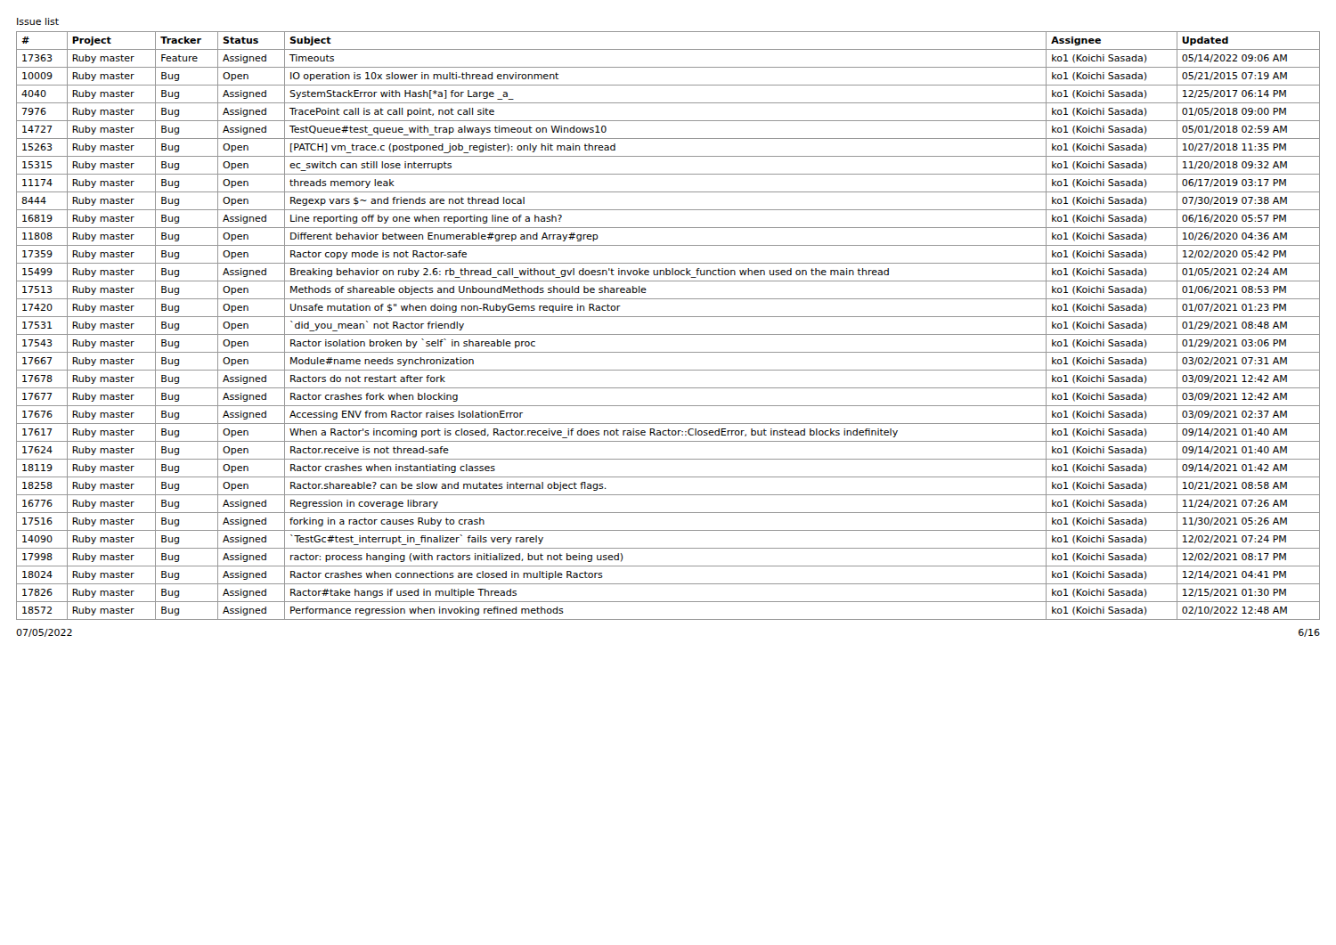Issue list
| # | Project | Tracker | Status | Subject | Assignee | Updated |
| --- | --- | --- | --- | --- | --- | --- |
| 17363 | Ruby master | Feature | Assigned | Timeouts | ko1 (Koichi Sasada) | 05/14/2022 09:06 AM |
| 10009 | Ruby master | Bug | Open | IO operation is 10x slower in multi-thread environment | ko1 (Koichi Sasada) | 05/21/2015 07:19 AM |
| 4040 | Ruby master | Bug | Assigned | SystemStackError with Hash[*a] for Large _a_ | ko1 (Koichi Sasada) | 12/25/2017 06:14 PM |
| 7976 | Ruby master | Bug | Assigned | TracePoint call is at call point, not call site | ko1 (Koichi Sasada) | 01/05/2018 09:00 PM |
| 14727 | Ruby master | Bug | Assigned | TestQueue#test_queue_with_trap always timeout on Windows10 | ko1 (Koichi Sasada) | 05/01/2018 02:59 AM |
| 15263 | Ruby master | Bug | Open | [PATCH] vm_trace.c (postponed_job_register): only hit main thread | ko1 (Koichi Sasada) | 10/27/2018 11:35 PM |
| 15315 | Ruby master | Bug | Open | ec_switch can still lose interrupts | ko1 (Koichi Sasada) | 11/20/2018 09:32 AM |
| 11174 | Ruby master | Bug | Open | threads memory leak | ko1 (Koichi Sasada) | 06/17/2019 03:17 PM |
| 8444 | Ruby master | Bug | Open | Regexp vars $~ and friends are not thread local | ko1 (Koichi Sasada) | 07/30/2019 07:38 AM |
| 16819 | Ruby master | Bug | Assigned | Line reporting off by one when reporting line of a hash? | ko1 (Koichi Sasada) | 06/16/2020 05:57 PM |
| 11808 | Ruby master | Bug | Open | Different behavior between Enumerable#grep and Array#grep | ko1 (Koichi Sasada) | 10/26/2020 04:36 AM |
| 17359 | Ruby master | Bug | Open | Ractor copy mode is not Ractor-safe | ko1 (Koichi Sasada) | 12/02/2020 05:42 PM |
| 15499 | Ruby master | Bug | Assigned | Breaking behavior on ruby 2.6: rb_thread_call_without_gvl doesn't invoke unblock_function when used on the main thread | ko1 (Koichi Sasada) | 01/05/2021 02:24 AM |
| 17513 | Ruby master | Bug | Open | Methods of shareable objects and UnboundMethods should be shareable | ko1 (Koichi Sasada) | 01/06/2021 08:53 PM |
| 17420 | Ruby master | Bug | Open | Unsafe mutation of $" when doing non-RubyGems require in Ractor | ko1 (Koichi Sasada) | 01/07/2021 01:23 PM |
| 17531 | Ruby master | Bug | Open | `did_you_mean` not Ractor friendly | ko1 (Koichi Sasada) | 01/29/2021 08:48 AM |
| 17543 | Ruby master | Bug | Open | Ractor isolation broken by `self` in shareable proc | ko1 (Koichi Sasada) | 01/29/2021 03:06 PM |
| 17667 | Ruby master | Bug | Open | Module#name needs synchronization | ko1 (Koichi Sasada) | 03/02/2021 07:31 AM |
| 17678 | Ruby master | Bug | Assigned | Ractors do not restart after fork | ko1 (Koichi Sasada) | 03/09/2021 12:42 AM |
| 17677 | Ruby master | Bug | Assigned | Ractor crashes fork when blocking | ko1 (Koichi Sasada) | 03/09/2021 12:42 AM |
| 17676 | Ruby master | Bug | Assigned | Accessing ENV from Ractor raises IsolationError | ko1 (Koichi Sasada) | 03/09/2021 02:37 AM |
| 17617 | Ruby master | Bug | Open | When a Ractor's incoming port is closed, Ractor.receive_if does not raise Ractor::ClosedError, but instead blocks indefinitely | ko1 (Koichi Sasada) | 09/14/2021 01:40 AM |
| 17624 | Ruby master | Bug | Open | Ractor.receive is not thread-safe | ko1 (Koichi Sasada) | 09/14/2021 01:40 AM |
| 18119 | Ruby master | Bug | Open | Ractor crashes when instantiating classes | ko1 (Koichi Sasada) | 09/14/2021 01:42 AM |
| 18258 | Ruby master | Bug | Open | Ractor.shareable? can be slow and mutates internal object flags. | ko1 (Koichi Sasada) | 10/21/2021 08:58 AM |
| 16776 | Ruby master | Bug | Assigned | Regression in coverage library | ko1 (Koichi Sasada) | 11/24/2021 07:26 AM |
| 17516 | Ruby master | Bug | Assigned | forking in a ractor causes Ruby to crash | ko1 (Koichi Sasada) | 11/30/2021 05:26 AM |
| 14090 | Ruby master | Bug | Assigned | `TestGc#test_interrupt_in_finalizer` fails very rarely | ko1 (Koichi Sasada) | 12/02/2021 07:24 PM |
| 17998 | Ruby master | Bug | Assigned | ractor: process hanging (with ractors initialized, but not being used) | ko1 (Koichi Sasada) | 12/02/2021 08:17 PM |
| 18024 | Ruby master | Bug | Assigned | Ractor crashes when connections are closed in multiple Ractors | ko1 (Koichi Sasada) | 12/14/2021 04:41 PM |
| 17826 | Ruby master | Bug | Assigned | Ractor#take hangs if used in multiple Threads | ko1 (Koichi Sasada) | 12/15/2021 01:30 PM |
| 18572 | Ruby master | Bug | Assigned | Performance regression when invoking refined methods | ko1 (Koichi Sasada) | 02/10/2022 12:48 AM |
07/05/2022 6/16